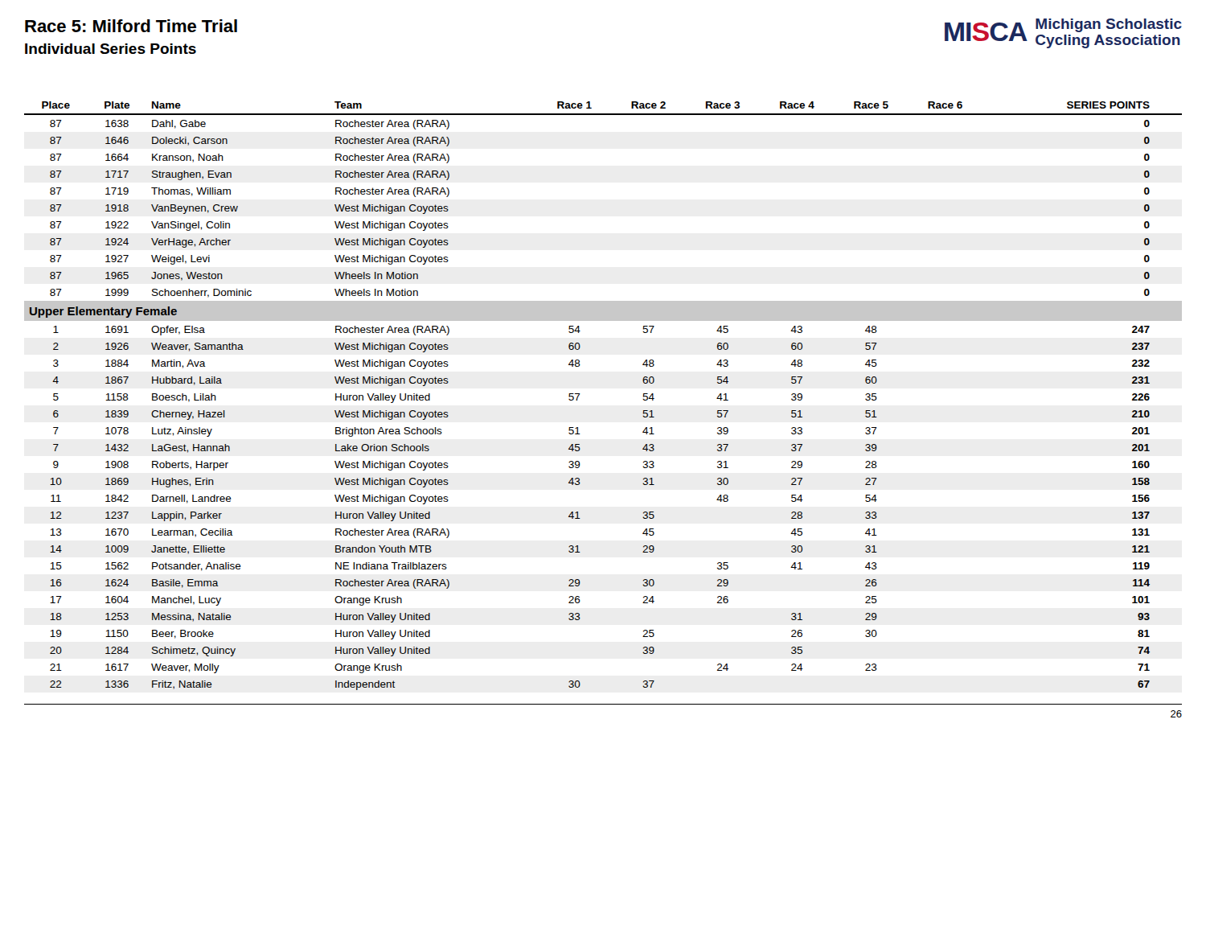Race 5: Milford Time Trial
Individual Series Points
MISCA
Michigan Scholastic
Cycling Association
| Place | Plate | Name | Team | Race 1 | Race 2 | Race 3 | Race 4 | Race 5 | Race 6 | SERIES POINTS |
| --- | --- | --- | --- | --- | --- | --- | --- | --- | --- | --- |
| 87 | 1638 | Dahl, Gabe | Rochester Area (RARA) | | | | | | | 0 |
| 87 | 1646 | Dolecki, Carson | Rochester Area (RARA) | | | | | | | 0 |
| 87 | 1664 | Kranson, Noah | Rochester Area (RARA) | | | | | | | 0 |
| 87 | 1717 | Straughen, Evan | Rochester Area (RARA) | | | | | | | 0 |
| 87 | 1719 | Thomas, William | Rochester Area (RARA) | | | | | | | 0 |
| 87 | 1918 | VanBeynen, Crew | West Michigan Coyotes | | | | | | | 0 |
| 87 | 1922 | VanSingel, Colin | West Michigan Coyotes | | | | | | | 0 |
| 87 | 1924 | VerHage, Archer | West Michigan Coyotes | | | | | | | 0 |
| 87 | 1927 | Weigel, Levi | West Michigan Coyotes | | | | | | | 0 |
| 87 | 1965 | Jones, Weston | Wheels In Motion | | | | | | | 0 |
| 87 | 1999 | Schoenherr, Dominic | Wheels In Motion | | | | | | | 0 |
| Upper Elementary Female |
| 1 | 1691 | Opfer, Elsa | Rochester Area (RARA) | 54 | 57 | 45 | 43 | 48 | | 247 |
| 2 | 1926 | Weaver, Samantha | West Michigan Coyotes | 60 | | 60 | 60 | 57 | | 237 |
| 3 | 1884 | Martin, Ava | West Michigan Coyotes | 48 | 48 | 43 | 48 | 45 | | 232 |
| 4 | 1867 | Hubbard, Laila | West Michigan Coyotes | | 60 | 54 | 57 | 60 | | 231 |
| 5 | 1158 | Boesch, Lilah | Huron Valley United | 57 | 54 | 41 | 39 | 35 | | 226 |
| 6 | 1839 | Cherney, Hazel | West Michigan Coyotes | | 51 | 57 | 51 | 51 | | 210 |
| 7 | 1078 | Lutz, Ainsley | Brighton Area Schools | 51 | 41 | 39 | 33 | 37 | | 201 |
| 7 | 1432 | LaGest, Hannah | Lake Orion Schools | 45 | 43 | 37 | 37 | 39 | | 201 |
| 9 | 1908 | Roberts, Harper | West Michigan Coyotes | 39 | 33 | 31 | 29 | 28 | | 160 |
| 10 | 1869 | Hughes, Erin | West Michigan Coyotes | 43 | 31 | 30 | 27 | 27 | | 158 |
| 11 | 1842 | Darnell, Landree | West Michigan Coyotes | | | 48 | 54 | 54 | | 156 |
| 12 | 1237 | Lappin, Parker | Huron Valley United | 41 | 35 | | 28 | 33 | | 137 |
| 13 | 1670 | Learman, Cecilia | Rochester Area (RARA) | | 45 | | 45 | 41 | | 131 |
| 14 | 1009 | Janette, Elliette | Brandon Youth MTB | 31 | 29 | | 30 | 31 | | 121 |
| 15 | 1562 | Potsander, Analise | NE Indiana Trailblazers | | | 35 | 41 | 43 | | 119 |
| 16 | 1624 | Basile, Emma | Rochester Area (RARA) | 29 | 30 | 29 | | 26 | | 114 |
| 17 | 1604 | Manchel, Lucy | Orange Krush | 26 | 24 | 26 | | 25 | | 101 |
| 18 | 1253 | Messina, Natalie | Huron Valley United | 33 | | | 31 | 29 | | 93 |
| 19 | 1150 | Beer, Brooke | Huron Valley United | | 25 | | 26 | 30 | | 81 |
| 20 | 1284 | Schimetz, Quincy | Huron Valley United | | 39 | | 35 | | | 74 |
| 21 | 1617 | Weaver, Molly | Orange Krush | | | 24 | 24 | 23 | | 71 |
| 22 | 1336 | Fritz, Natalie | Independent | 30 | 37 | | | | | 67 |
26